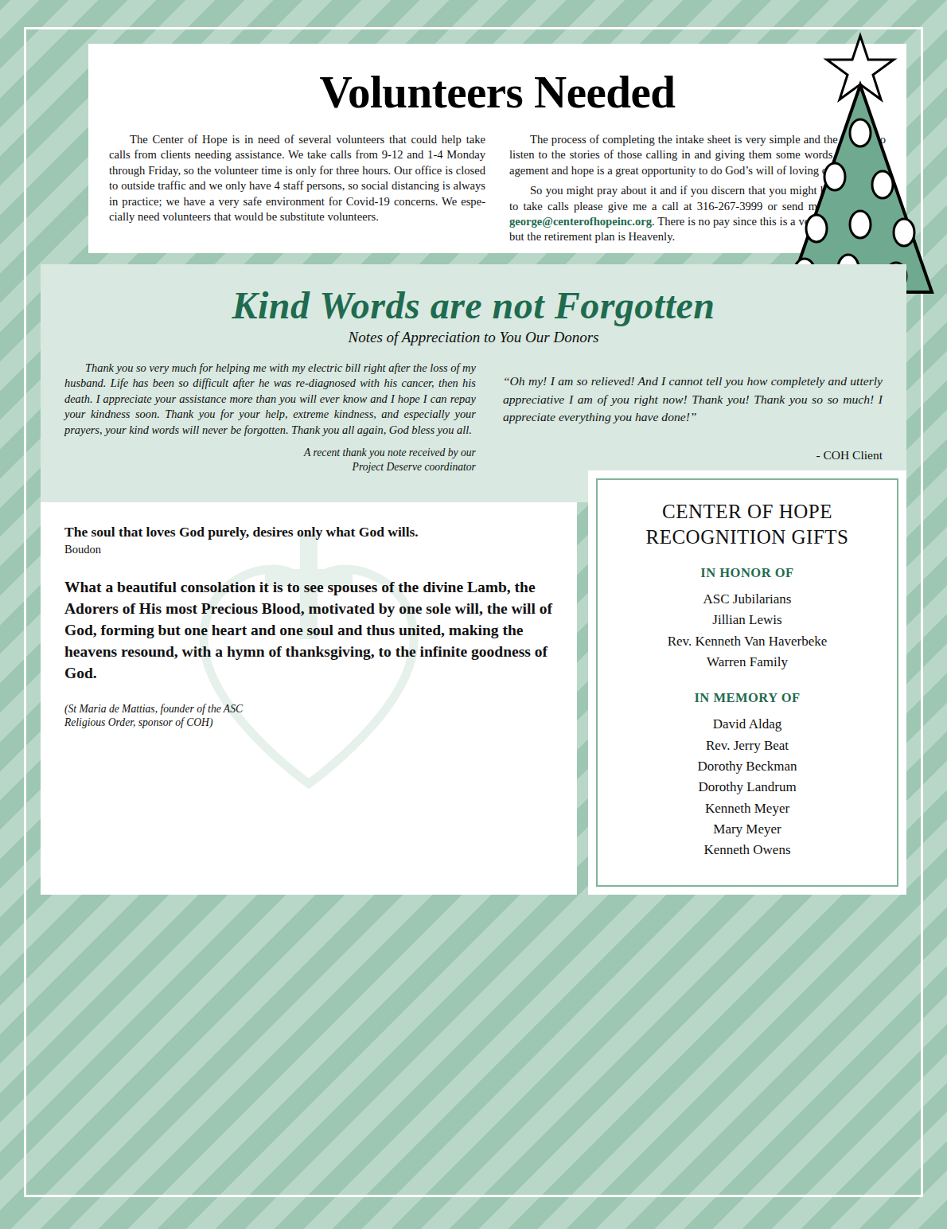Volunteers Needed
The Center of Hope is in need of several volunteers that could help take calls from clients needing assistance. We take calls from 9-12 and 1-4 Monday through Friday, so the volunteer time is only for three hours. Our office is closed to outside traffic and we only have 4 staff persons, so social distancing is always in practice; we have a very safe environment for Covid-19 concerns. We especially need volunteers that would be substitute volunteers.
The process of completing the intake sheet is very simple and the chance to listen to the stories of those calling in and giving them some words of encouragement and hope is a great opportunity to do God’s will of loving our neighbor.
So you might pray about it and if you discern that you might have a calling to take calls please give me a call at 316-267-3999 or send me an email at: george@centerofhopeinc.org. There is no pay since this is a volunteer position, but the retirement plan is Heavenly.
Kind Words are not Forgotten
Notes of Appreciation to You Our Donors
Thank you so very much for helping me with my electric bill right after the loss of my husband. Life has been so difficult after he was re-diagnosed with his cancer, then his death. I appreciate your assistance more than you will ever know and I hope I can repay your kindness soon. Thank you for your help, extreme kindness, and especially your prayers, your kind words will never be forgotten. Thank you all again, God bless you all.
A recent thank you note received by our
Project Deserve coordinator
“Oh my! I am so relieved! And I cannot tell you how completely and utterly appreciative I am of you right now! Thank you! Thank you so so much! I appreciate everything you have done!”
- COH Client
The soul that loves God purely, desires only what God wills.
Boudon
What a beautiful consolation it is to see spouses of the divine Lamb, the Adorers of His most Precious Blood, motivated by one sole will, the will of God, forming but one heart and one soul and thus united, making the heavens resound, with a hymn of thanksgiving, to the infinite goodness of God.
(St Maria de Mattias, founder of the ASC
Religious Order, sponsor of COH)
CENTER OF HOPE
RECOGNITION GIFTS
IN HONOR OF
ASC Jubilarians
Jillian Lewis
Rev. Kenneth Van Haverbeke
Warren Family
IN MEMORY OF
David Aldag
Rev. Jerry Beat
Dorothy Beckman
Dorothy Landrum
Kenneth Meyer
Mary Meyer
Kenneth Owens